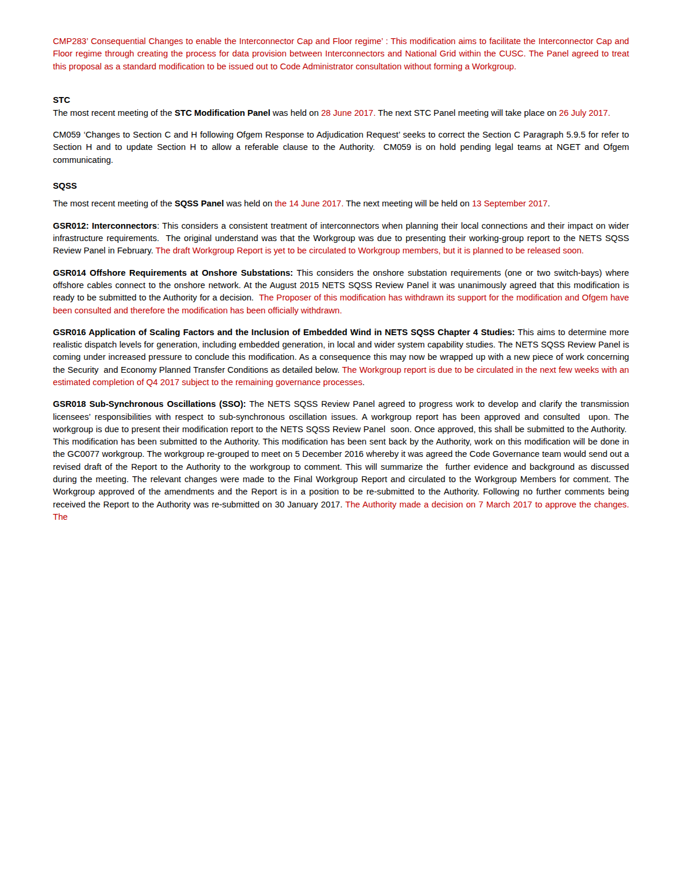CMP283’ Consequential Changes to enable the Interconnector Cap and Floor regime’ : This modification aims to facilitate the Interconnector Cap and Floor regime through creating the process for data provision between Interconnectors and National Grid within the CUSC. The Panel agreed to treat this proposal as a standard modification to be issued out to Code Administrator consultation without forming a Workgroup.
STC
The most recent meeting of the STC Modification Panel was held on 28 June 2017. The next STC Panel meeting will take place on 26 July 2017.
CM059 ‘Changes to Section C and H following Ofgem Response to Adjudication Request’ seeks to correct the Section C Paragraph 5.9.5 for refer to Section H and to update Section H to allow a referable clause to the Authority. CM059 is on hold pending legal teams at NGET and Ofgem communicating.
SQSS
The most recent meeting of the SQSS Panel was held on the 14 June 2017. The next meeting will be held on 13 September 2017.
GSR012: Interconnectors: This considers a consistent treatment of interconnectors when planning their local connections and their impact on wider infrastructure requirements. The original understand was that the Workgroup was due to presenting their working-group report to the NETS SQSS Review Panel in February. The draft Workgroup Report is yet to be circulated to Workgroup members, but it is planned to be released soon.
GSR014 Offshore Requirements at Onshore Substations: This considers the onshore substation requirements (one or two switch-bays) where offshore cables connect to the onshore network. At the August 2015 NETS SQSS Review Panel it was unanimously agreed that this modification is ready to be submitted to the Authority for a decision. The Proposer of this modification has withdrawn its support for the modification and Ofgem have been consulted and therefore the modification has been officially withdrawn.
GSR016 Application of Scaling Factors and the Inclusion of Embedded Wind in NETS SQSS Chapter 4 Studies: This aims to determine more realistic dispatch levels for generation, including embedded generation, in local and wider system capability studies. The NETS SQSS Review Panel is coming under increased pressure to conclude this modification. As a consequence this may now be wrapped up with a new piece of work concerning the Security and Economy Planned Transfer Conditions as detailed below. The Workgroup report is due to be circulated in the next few weeks with an estimated completion of Q4 2017 subject to the remaining governance processes.
GSR018 Sub-Synchronous Oscillations (SSO): The NETS SQSS Review Panel agreed to progress work to develop and clarify the transmission licensees’ responsibilities with respect to sub-synchronous oscillation issues. A workgroup report has been approved and consulted upon. The workgroup is due to present their modification report to the NETS SQSS Review Panel soon. Once approved, this shall be submitted to the Authority. This modification has been submitted to the Authority. This modification has been sent back by the Authority, work on this modification will be done in the GC0077 workgroup. The workgroup re-grouped to meet on 5 December 2016 whereby it was agreed the Code Governance team would send out a revised draft of the Report to the Authority to the workgroup to comment. This will summarize the further evidence and background as discussed during the meeting. The relevant changes were made to the Final Workgroup Report and circulated to the Workgroup Members for comment. The Workgroup approved of the amendments and the Report is in a position to be re-submitted to the Authority. Following no further comments being received the Report to the Authority was re-submitted on 30 January 2017. The Authority made a decision on 7 March 2017 to approve the changes. The